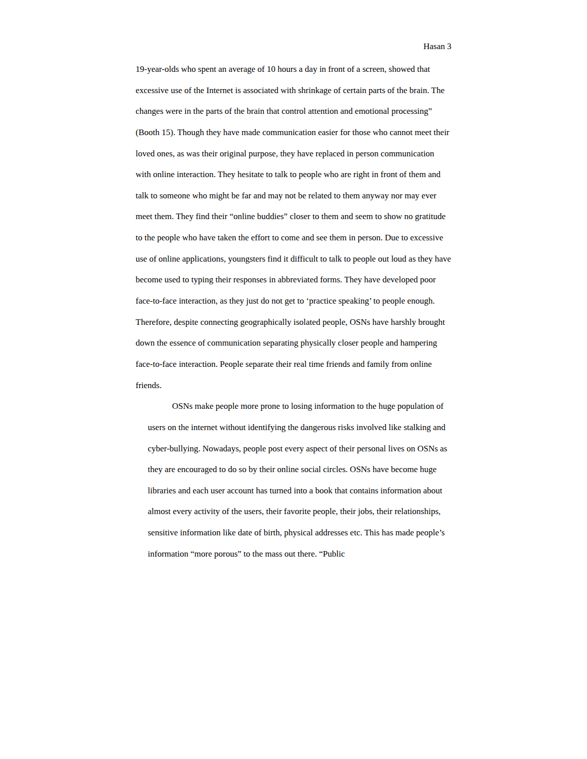Hasan 3
19-year-olds who spent an average of 10 hours a day in front of a screen, showed that excessive use of the Internet is associated with shrinkage of certain parts of the brain. The changes were in the parts of the brain that control attention and emotional processing” (Booth 15). Though they have made communication easier for those who cannot meet their loved ones, as was their original purpose, they have replaced in person communication with online interaction. They hesitate to talk to people who are right in front of them and talk to someone who might be far and may not be related to them anyway nor may ever meet them. They find their “online buddies” closer to them and seem to show no gratitude to the people who have taken the effort to come and see them in person. Due to excessive use of online applications, youngsters find it difficult to talk to people out loud as they have become used to typing their responses in abbreviated forms. They have developed poor face-to-face interaction, as they just do not get to ‘practice speaking’ to people enough. Therefore, despite connecting geographically isolated people, OSNs have harshly brought down the essence of communication separating physically closer people and hampering face-to-face interaction. People separate their real time friends and family from online friends.
OSNs make people more prone to losing information to the huge population of users on the internet without identifying the dangerous risks involved like stalking and cyber-bullying. Nowadays, people post every aspect of their personal lives on OSNs as they are encouraged to do so by their online social circles. OSNs have become huge libraries and each user account has turned into a book that contains information about almost every activity of the users, their favorite people, their jobs, their relationships, sensitive information like date of birth, physical addresses etc. This has made people’s information “more porous” to the mass out there. “Public